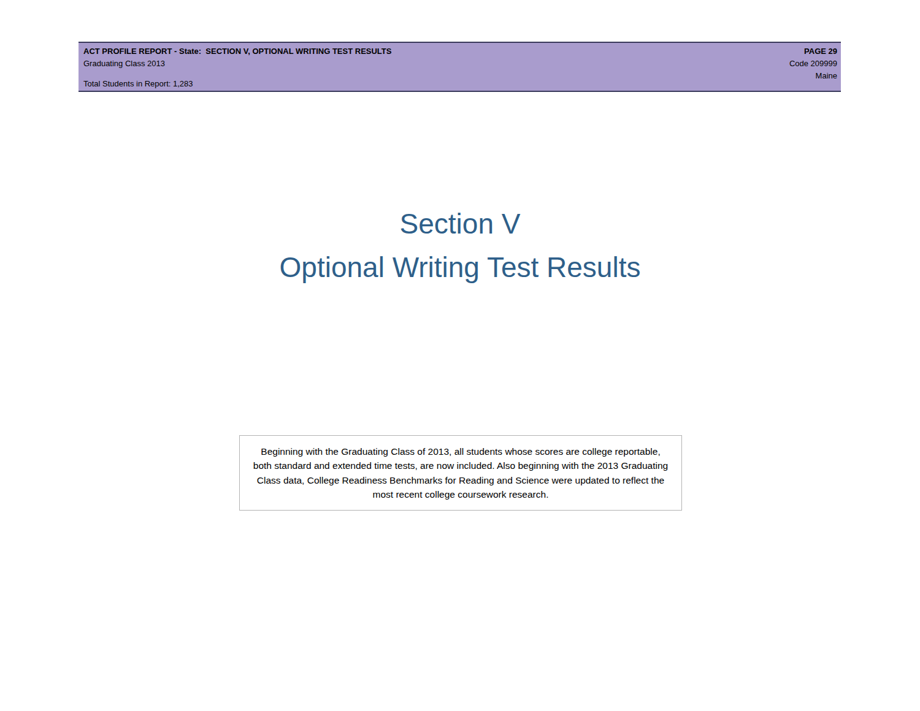ACT PROFILE REPORT - State: SECTION V, OPTIONAL WRITING TEST RESULTS
Graduating Class 2013
PAGE 29
Code 209999
Maine
Total Students in Report: 1,283
Section V
Optional Writing Test Results
Beginning with the Graduating Class of 2013, all students whose scores are college reportable, both standard and extended time tests, are now included. Also beginning with the 2013 Graduating Class data, College Readiness Benchmarks for Reading and Science were updated to reflect the most recent college coursework research.